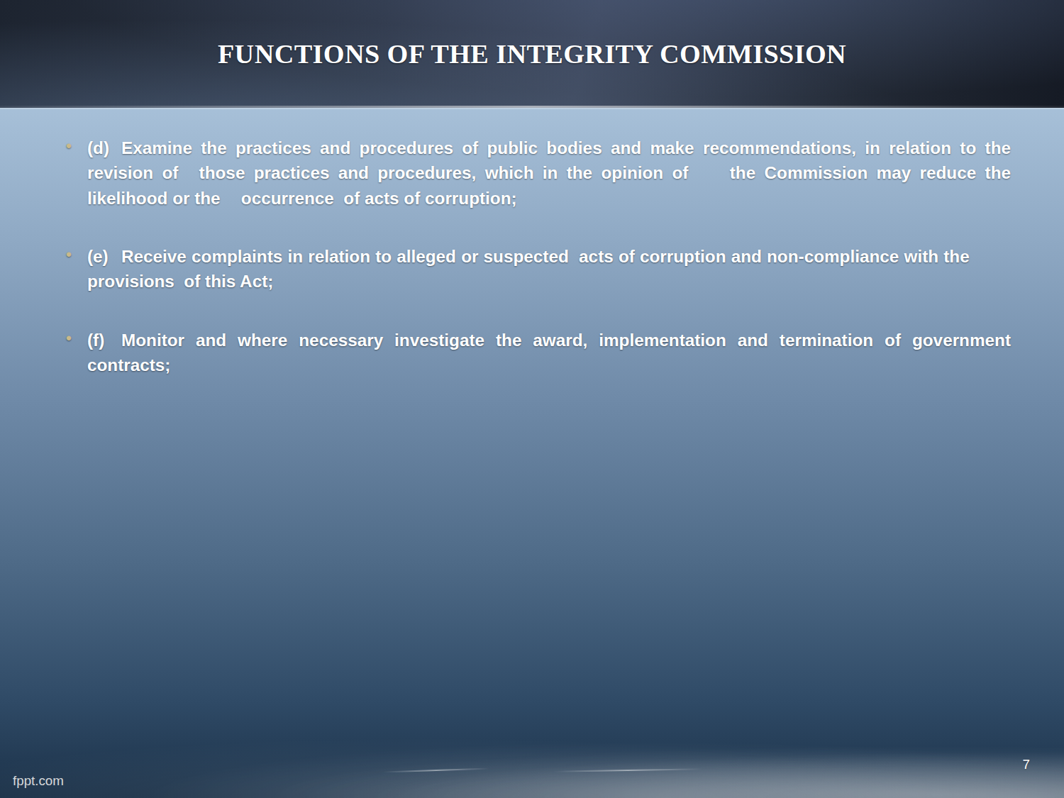FUNCTIONS OF THE INTEGRITY COMMISSION
(d) Examine the practices and procedures of public bodies and make recommendations, in relation to the revision of those practices and procedures, which in the opinion of the Commission may reduce the likelihood or the occurrence of acts of corruption;
(e) Receive complaints in relation to alleged or suspected acts of corruption and non-compliance with the provisions of this Act;
(f) Monitor and where necessary investigate the award, implementation and termination of government contracts;
7
fppt.com